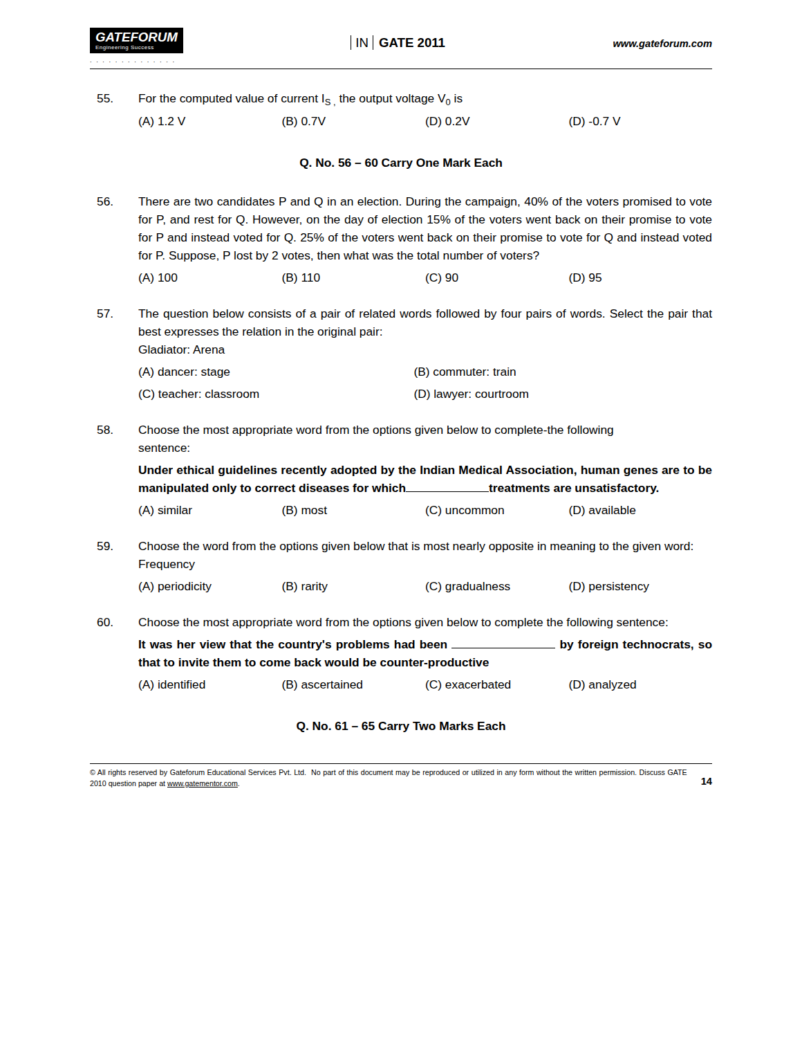GATEFORUMEngineering Success
. . . . . . . . . . . . . .
IN GATE 2011
www.gateforum.com
55.
For the computed value of current IS , the output voltage V0 is
(A) 1.2 V
(B) 0.7V
(D) 0.2V
(D) -0.7 V
Q. No. 56 – 60 Carry One Mark Each
56.
There are two candidates P and Q in an election. During the campaign, 40% of the voters promised to vote for P, and rest for Q. However, on the day of election 15% of the voters went back on their promise to vote for P and instead voted for Q. 25% of the voters went back on their promise to vote for Q and instead voted for P. Suppose, P lost by 2 votes, then what was the total number of voters?
(A) 100
(B) 110
(C) 90
(D) 95
57.
The question below consists of a pair of related words followed by four pairs of words. Select the pair that best expresses the relation in the original pair:
Gladiator: Arena
(A) dancer: stage
(B) commuter: train
(C) teacher: classroom
(D) lawyer: courtroom
58.
Choose the most appropriate word from the options given below to complete-the following
sentence:
Under ethical guidelines recently adopted by the Indian Medical Association, human genes are to be manipulated only to correct diseases for which treatments are unsatisfactory.
(A) similar
(B) most
(C) uncommon
(D) available
59.
Choose the word from the options given below that is most nearly opposite in meaning to the given word:
Frequency
(A) periodicity
(B) rarity
(C) gradualness
(D) persistency
60.
Choose the most appropriate word from the options given below to complete the following sentence:
It was her view that the country's problems had been by foreign technocrats, so that to invite them to come back would be counter-productive
(A) identified
(B) ascertained
(C) exacerbated
(D) analyzed
Q. No. 61 – 65 Carry Two Marks Each
© All rights reserved by Gateforum Educational Services Pvt. Ltd. No part of this document may be reproduced or utilized in any form without the written permission. Discuss GATE 2010 question paper at www.gatementor.com.
14